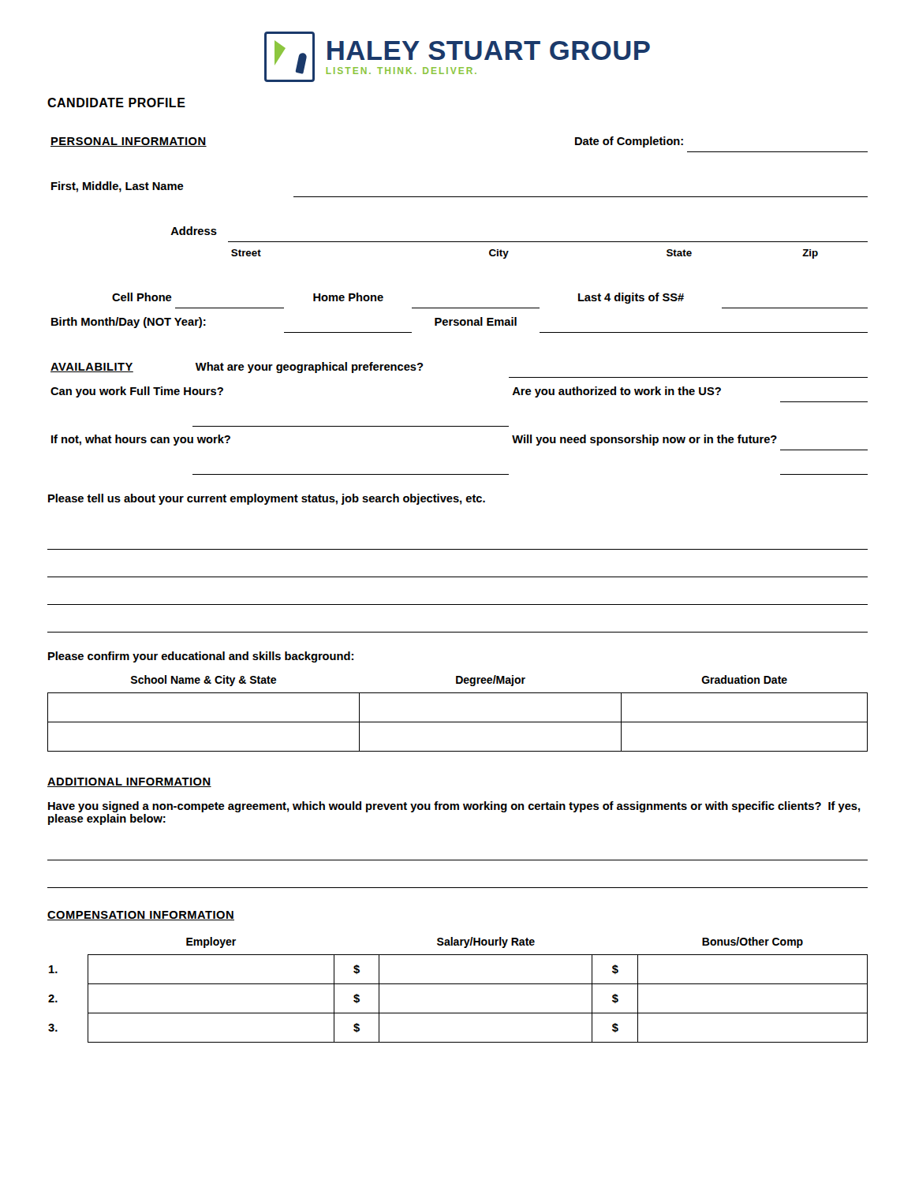HALEY STUART GROUP
LISTEN. THINK. DELIVER.
CANDIDATE PROFILE
| PERSONAL INFORMATION | | Date of Completion: | |
| First, Middle, Last Name | |
| Address | |
| | Street | City | State | Zip |
| Cell Phone | | Home Phone | | Last 4 digits of SS# | |
| Birth Month/Day (NOT Year): | | Personal Email | |
| AVAILABILITY | What are your geographical preferences? | |
| Can you work Full Time Hours? | Are you authorized to work in the US? | |
| If not, what hours can you work? | Will you need sponsorship now or in the future? | |
Please tell us about your current employment status, job search objectives, etc.
Please confirm your educational and skills background:
| School Name & City & State | Degree/Major | Graduation Date |
| --- | --- | --- |
ADDITIONAL INFORMATION
Have you signed a non-compete agreement, which would prevent you from working on certain types of assignments or with specific clients? If yes, please explain below:
COMPENSATION INFORMATION
| | Employer | | Salary/Hourly Rate | | Bonus/Other Comp |
| --- | --- | --- | --- | --- | --- |
| 1. | | $ | | $ | |
| 2. | | $ | | $ | |
| 3. | | $ | | $ | |